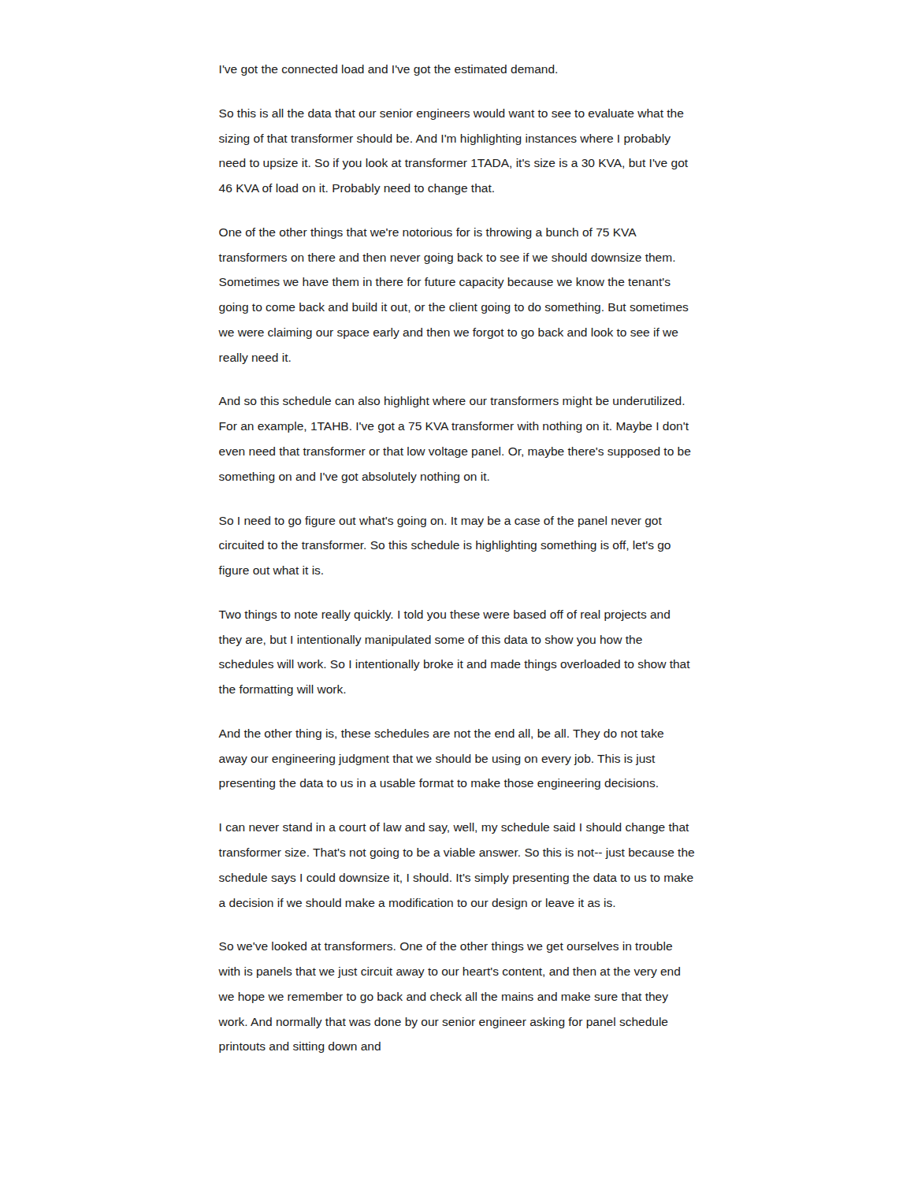I've got the connected load and I've got the estimated demand.
So this is all the data that our senior engineers would want to see to evaluate what the sizing of that transformer should be. And I'm highlighting instances where I probably need to upsize it. So if you look at transformer 1TADA, it's size is a 30 KVA, but I've got 46 KVA of load on it. Probably need to change that.
One of the other things that we're notorious for is throwing a bunch of 75 KVA transformers on there and then never going back to see if we should downsize them. Sometimes we have them in there for future capacity because we know the tenant's going to come back and build it out, or the client going to do something. But sometimes we were claiming our space early and then we forgot to go back and look to see if we really need it.
And so this schedule can also highlight where our transformers might be underutilized. For an example, 1TAHB. I've got a 75 KVA transformer with nothing on it. Maybe I don't even need that transformer or that low voltage panel. Or, maybe there's supposed to be something on and I've got absolutely nothing on it.
So I need to go figure out what's going on. It may be a case of the panel never got circuited to the transformer. So this schedule is highlighting something is off, let's go figure out what it is.
Two things to note really quickly. I told you these were based off of real projects and they are, but I intentionally manipulated some of this data to show you how the schedules will work. So I intentionally broke it and made things overloaded to show that the formatting will work.
And the other thing is, these schedules are not the end all, be all. They do not take away our engineering judgment that we should be using on every job. This is just presenting the data to us in a usable format to make those engineering decisions.
I can never stand in a court of law and say, well, my schedule said I should change that transformer size. That's not going to be a viable answer. So this is not-- just because the schedule says I could downsize it, I should. It's simply presenting the data to us to make a decision if we should make a modification to our design or leave it as is.
So we've looked at transformers. One of the other things we get ourselves in trouble with is panels that we just circuit away to our heart's content, and then at the very end we hope we remember to go back and check all the mains and make sure that they work. And normally that was done by our senior engineer asking for panel schedule printouts and sitting down and